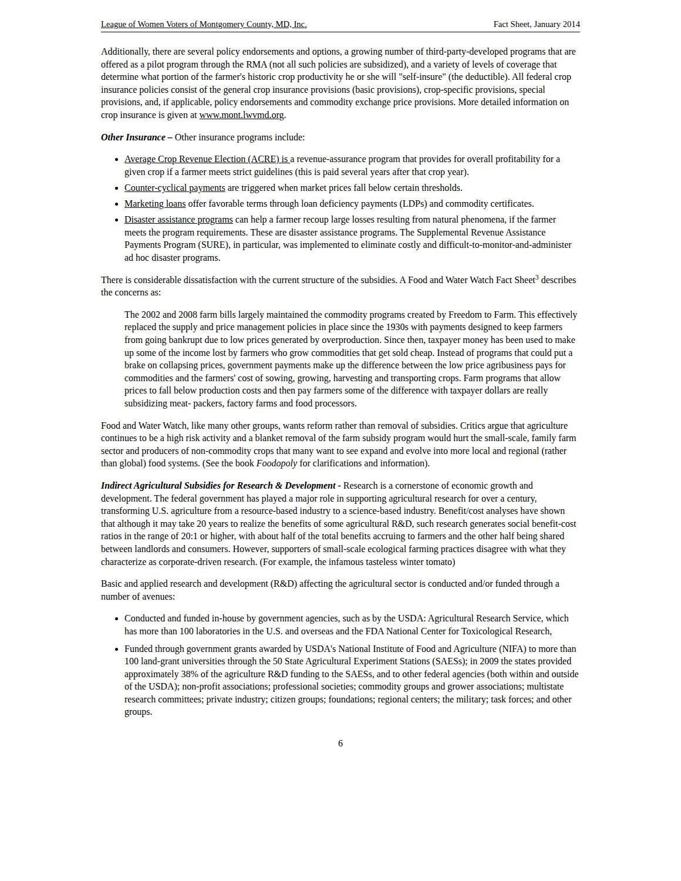League of Women Voters of Montgomery County, MD, Inc. Fact Sheet, January 2014
Additionally, there are several policy endorsements and options, a growing number of third-party-developed programs that are offered as a pilot program through the RMA (not all such policies are subsidized), and a variety of levels of coverage that determine what portion of the farmer's historic crop productivity he or she will "self-insure" (the deductible). All federal crop insurance policies consist of the general crop insurance provisions (basic provisions), crop-specific provisions, special provisions, and, if applicable, policy endorsements and commodity exchange price provisions. More detailed information on crop insurance is given at www.mont.lwvmd.org.
Other Insurance – Other insurance programs include:
Average Crop Revenue Election (ACRE) is a revenue-assurance program that provides for overall profitability for a given crop if a farmer meets strict guidelines (this is paid several years after that crop year).
Counter-cyclical payments are triggered when market prices fall below certain thresholds.
Marketing loans offer favorable terms through loan deficiency payments (LDPs) and commodity certificates.
Disaster assistance programs can help a farmer recoup large losses resulting from natural phenomena, if the farmer meets the program requirements. These are disaster assistance programs. The Supplemental Revenue Assistance Payments Program (SURE), in particular, was implemented to eliminate costly and difficult-to-monitor-and-administer ad hoc disaster programs.
There is considerable dissatisfaction with the current structure of the subsidies. A Food and Water Watch Fact Sheet3 describes the concerns as:
The 2002 and 2008 farm bills largely maintained the commodity programs created by Freedom to Farm. This effectively replaced the supply and price management policies in place since the 1930s with payments designed to keep farmers from going bankrupt due to low prices generated by overproduction. Since then, taxpayer money has been used to make up some of the income lost by farmers who grow commodities that get sold cheap. Instead of programs that could put a brake on collapsing prices, government payments make up the difference between the low price agribusiness pays for commodities and the farmers' cost of sowing, growing, harvesting and transporting crops. Farm programs that allow prices to fall below production costs and then pay farmers some of the difference with taxpayer dollars are really subsidizing meat- packers, factory farms and food processors.
Food and Water Watch, like many other groups, wants reform rather than removal of subsidies. Critics argue that agriculture continues to be a high risk activity and a blanket removal of the farm subsidy program would hurt the small-scale, family farm sector and producers of non-commodity crops that many want to see expand and evolve into more local and regional (rather than global) food systems. (See the book Foodopoly for clarifications and information).
Indirect Agricultural Subsidies for Research & Development - Research is a cornerstone of economic growth and development. The federal government has played a major role in supporting agricultural research for over a century, transforming U.S. agriculture from a resource-based industry to a science-based industry. Benefit/cost analyses have shown that although it may take 20 years to realize the benefits of some agricultural R&D, such research generates social benefit-cost ratios in the range of 20:1 or higher, with about half of the total benefits accruing to farmers and the other half being shared between landlords and consumers. However, supporters of small-scale ecological farming practices disagree with what they characterize as corporate-driven research. (For example, the infamous tasteless winter tomato)
Basic and applied research and development (R&D) affecting the agricultural sector is conducted and/or funded through a number of avenues:
Conducted and funded in-house by government agencies, such as by the USDA: Agricultural Research Service, which has more than 100 laboratories in the U.S. and overseas and the FDA National Center for Toxicological Research,
Funded through government grants awarded by USDA's National Institute of Food and Agriculture (NIFA) to more than 100 land-grant universities through the 50 State Agricultural Experiment Stations (SAESs); in 2009 the states provided approximately 38% of the agriculture R&D funding to the SAESs, and to other federal agencies (both within and outside of the USDA); non-profit associations; professional societies; commodity groups and grower associations; multistate research committees; private industry; citizen groups; foundations; regional centers; the military; task forces; and other groups.
6